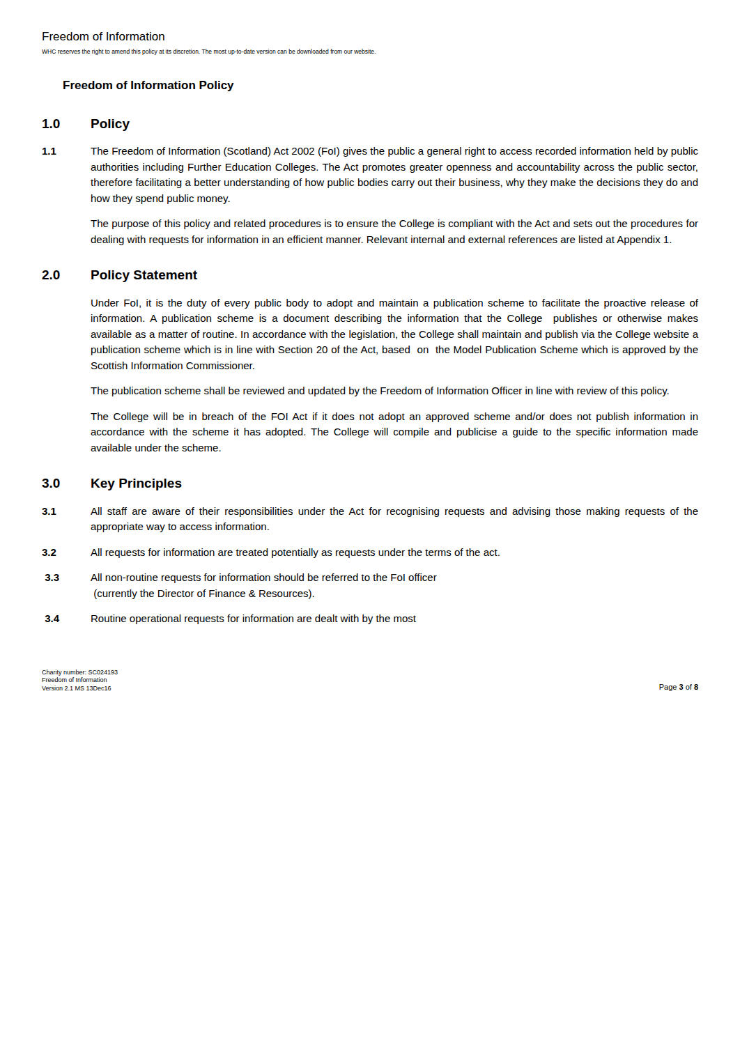Freedom of Information
WHC reserves the right to amend this policy at its discretion. The most up-to-date version can be downloaded from our website.
Freedom of Information Policy
1.0 Policy
1.1 The Freedom of Information (Scotland) Act 2002 (FoI) gives the public a general right to access recorded information held by public authorities including Further Education Colleges. The Act promotes greater openness and accountability across the public sector, therefore facilitating a better understanding of how public bodies carry out their business, why they make the decisions they do and how they spend public money.
The purpose of this policy and related procedures is to ensure the College is compliant with the Act and sets out the procedures for dealing with requests for information in an efficient manner. Relevant internal and external references are listed at Appendix 1.
2.0 Policy Statement
Under FoI, it is the duty of every public body to adopt and maintain a publication scheme to facilitate the proactive release of information. A publication scheme is a document describing the information that the College publishes or otherwise makes available as a matter of routine. In accordance with the legislation, the College shall maintain and publish via the College website a publication scheme which is in line with Section 20 of the Act, based on the Model Publication Scheme which is approved by the Scottish Information Commissioner.
The publication scheme shall be reviewed and updated by the Freedom of Information Officer in line with review of this policy.
The College will be in breach of the FOI Act if it does not adopt an approved scheme and/or does not publish information in accordance with the scheme it has adopted. The College will compile and publicise a guide to the specific information made available under the scheme.
3.0 Key Principles
3.1 All staff are aware of their responsibilities under the Act for recognising requests and advising those making requests of the appropriate way to access information.
3.2 All requests for information are treated potentially as requests under the terms of the act.
3.3 All non-routine requests for information should be referred to the FoI officer
(currently the Director of Finance & Resources).
3.4 Routine operational requests for information are dealt with by the most
Charity number: SC024193
Freedom of Information
Version 2.1 MS 13Dec16
Page 3 of 8